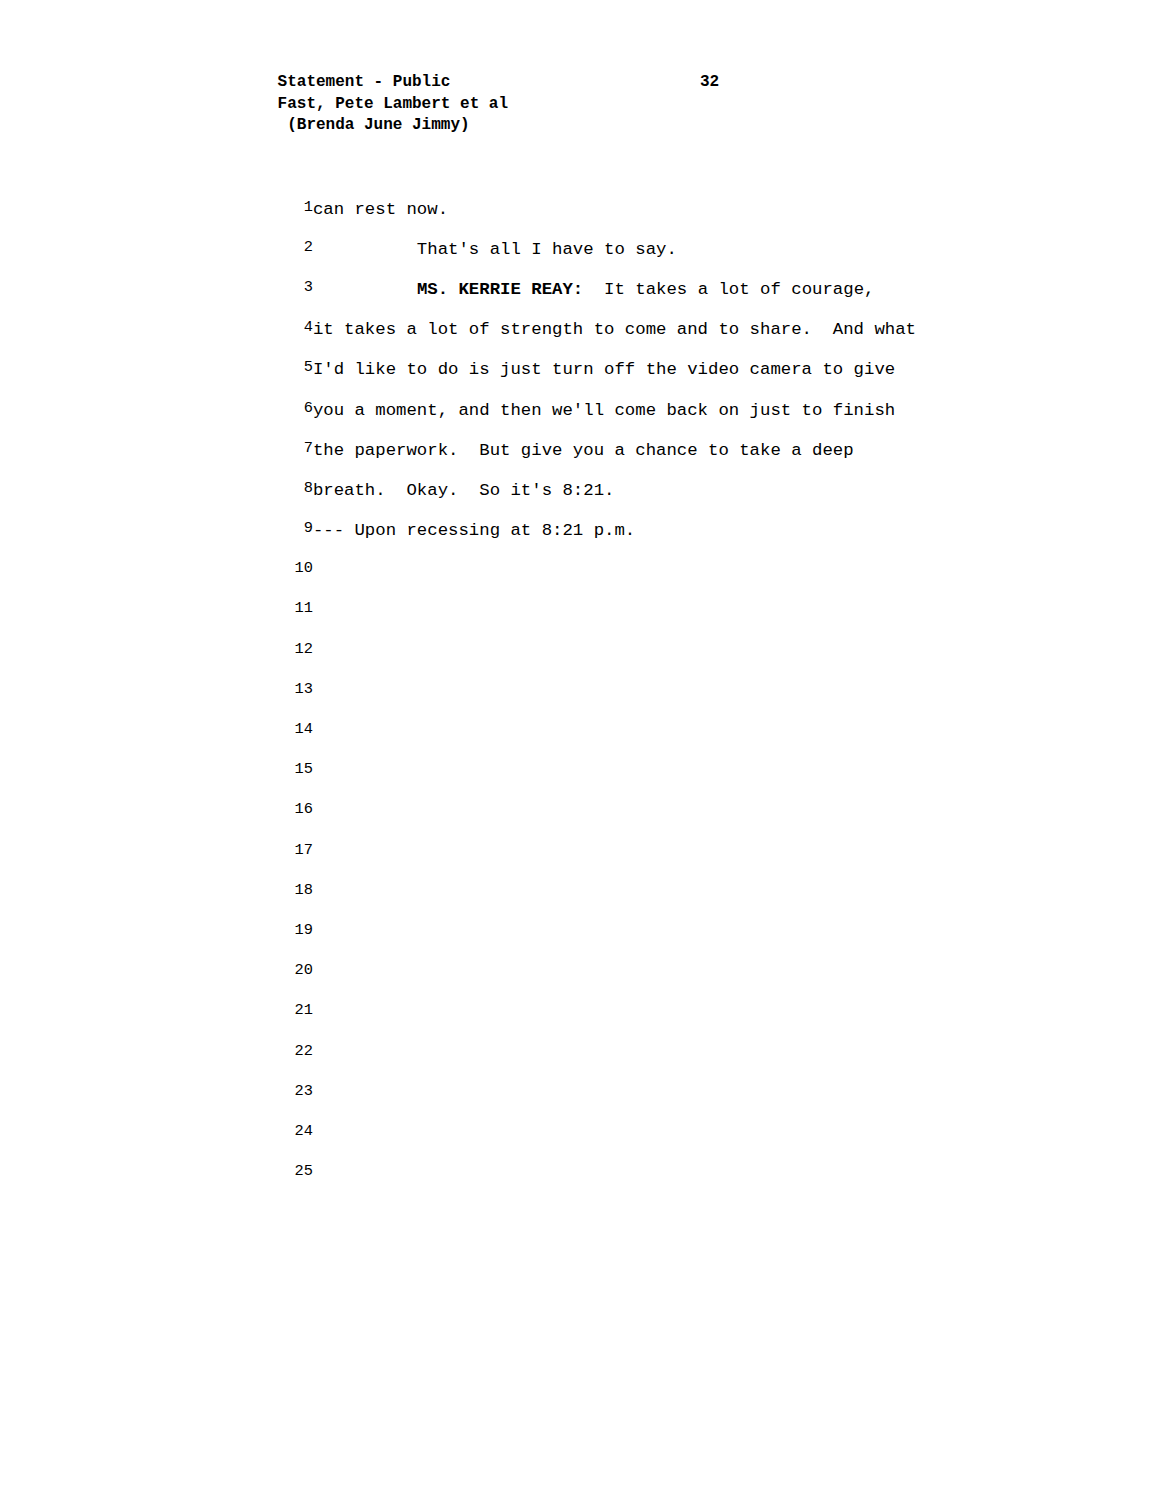Statement - Public32 Fast, Pete Lambert et al (Brenda June Jimmy)
| 1 | can rest now. |
| 2 | That's all I have to say. |
| 3 | MS. KERRIE REAY: It takes a lot of courage, |
| 4 | it takes a lot of strength to come and to share. And what |
| 5 | I'd like to do is just turn off the video camera to give |
| 6 | you a moment, and then we'll come back on just to finish |
| 7 | the paperwork. But give you a chance to take a deep |
| 8 | breath. Okay. So it's 8:21. |
| 9 | --- Upon recessing at 8:21 p.m. |
| 10 | |
| 11 | |
| 12 | |
| 13 | |
| 14 | |
| 15 | |
| 16 | |
| 17 | |
| 18 | |
| 19 | |
| 20 | |
| 21 | |
| 22 | |
| 23 | |
| 24 | |
| 25 | |